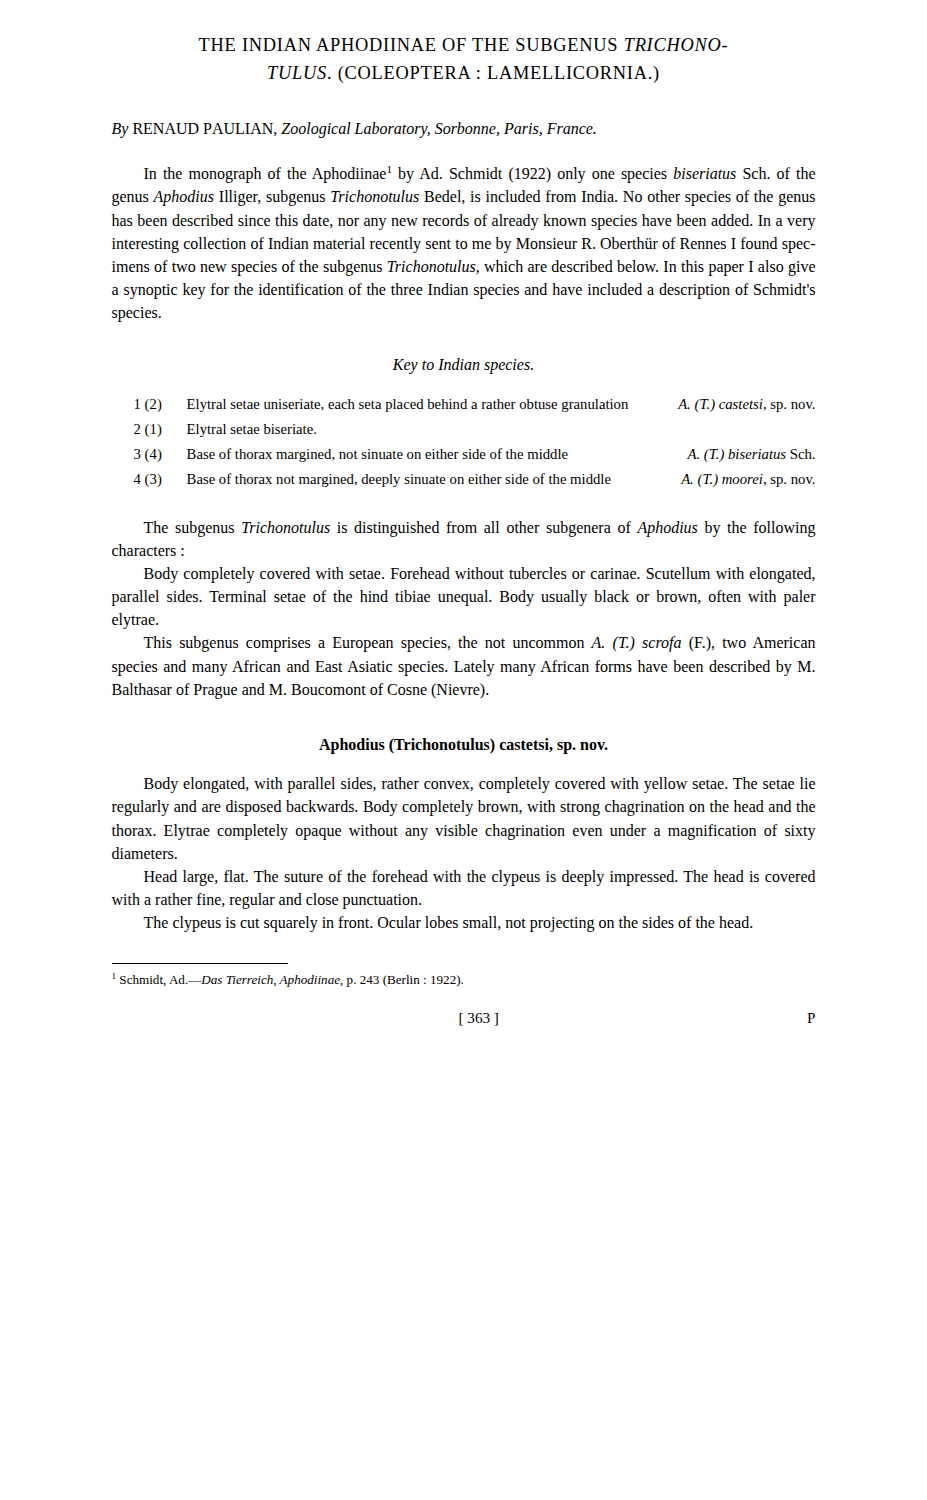THE INDIAN APHODIINAE OF THE SUBGENUS TRICHONO‑
TULUS. (COLEOPTERA : LAMELLICORNIA.)
By RENAUD PAULIAN, Zoological Laboratory, Sorbonne, Paris, France.
In the monograph of the Aphodiinae1 by Ad. Schmidt (1922) only one species biseriatus Sch. of the genus Aphodius Illiger, subgenus Trichonotulus Bedel, is included from India. No other species of the genus has been described since this date, nor any new records of already known species have been added. In a very interesting collection of Indian material recently sent to me by Monsieur R. Oberthür of Rennes I found specimens of two new species of the subgenus Trichonotulus, which are described below. In this paper I also give a synoptic key for the identification of the three Indian species and have included a description of Schmidt's species.
Key to Indian species.
| 1 (2) | Elytral setae uniseriate, each seta placed behind a rather obtuse granulation | A. (T.) castetsi , sp. nov. |
| 2 (1) | Elytral setae biseriate. | |
| 3 (4) | Base of thorax margined, not sinuate on either side of the middle | A. (T.) biseriatus Sch. |
| 4 (3) | Base of thorax not margined, deeply sinuate on either side of the middle | A. (T.) moorei , sp. nov. |
The subgenus Trichonotulus is distinguished from all other subgenera of Aphodius by the following characters :
Body completely covered with setae. Forehead without tubercles or carinae. Scutellum with elongated, parallel sides. Terminal setae of the hind tibiae unequal. Body usually black or brown, often with paler elytrae.
This subgenus comprises a European species, the not uncommon A. (T.) scrofa (F.), two American species and many African and East Asiatic species. Lately many African forms have been described by M. Balthasar of Prague and M. Boucomont of Cosne (Nievre).
Aphodius (Trichonotulus) castetsi, sp. nov.
Body elongated, with parallel sides, rather convex, completely covered with yellow setae. The setae lie regularly and are disposed backwards. Body completely brown, with strong chagrination on the head and the thorax. Elytrae completely opaque without any visible chagrination even under a magnification of sixty diameters.
Head large, flat. The suture of the forehead with the clypeus is deeply impressed. The head is covered with a rather fine, regular and close punctuation.
The clypeus is cut squarely in front. Ocular lobes small, not projecting on the sides of the head.
1 Schmidt, Ad.—Das Tierreich, Aphodiinae, p. 243 (Berlin : 1922).
[ 363 ]P